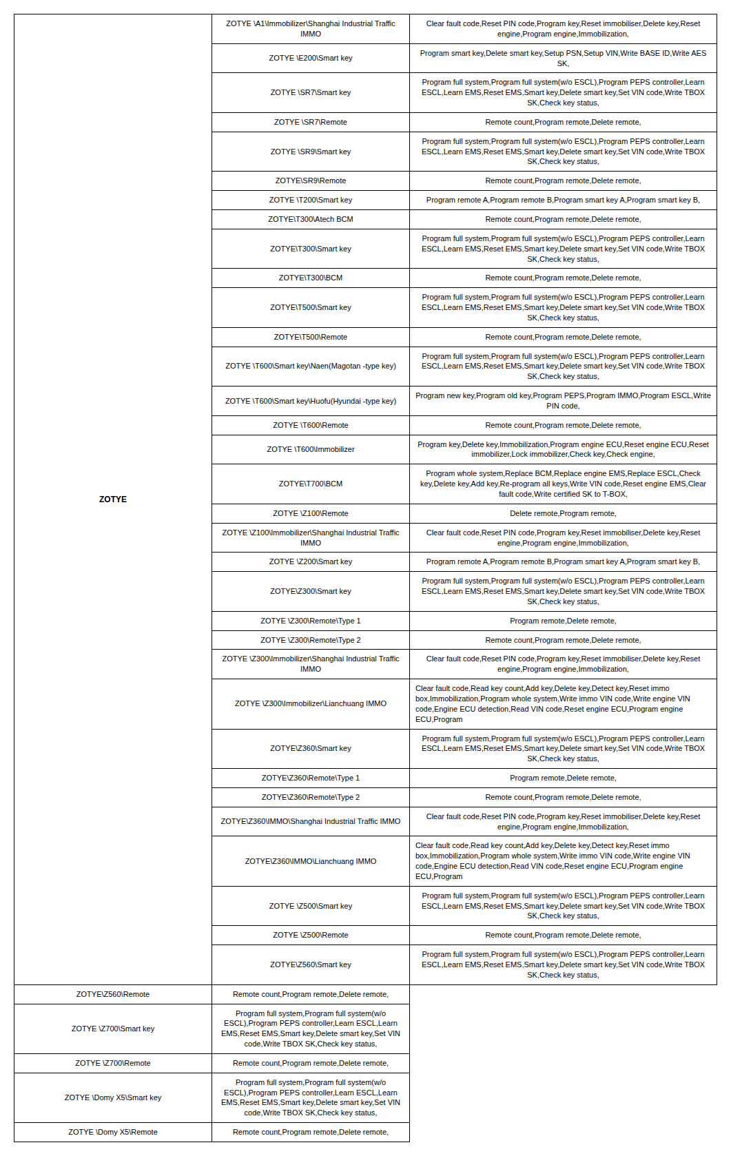| ZOTYE | ZOTYE \A1\Immobilizer\Shanghai Industrial Traffic IMMO | Clear fault code,Reset PIN code,Program key,Reset immobiliser,Delete key,Reset engine,Program engine,Immobilization, |
| ZOTYE \E200\Smart key | Program smart key,Delete smart key,Setup PSN,Setup VIN,Write BASE ID,Write AES SK, |
| ZOTYE \SR7\Smart key | Program full system,Program full system(w/o ESCL),Program PEPS controller,Learn ESCL,Learn EMS,Reset EMS,Smart key,Delete smart key,Set VIN code,Write TBOX SK,Check key status, |
| ZOTYE \SR7\Remote | Remote count,Program remote,Delete remote, |
| ZOTYE \SR9\Smart key | Program full system,Program full system(w/o ESCL),Program PEPS controller,Learn ESCL,Learn EMS,Reset EMS,Smart key,Delete smart key,Set VIN code,Write TBOX SK,Check key status, |
| ZOTYE\SR9\Remote | Remote count,Program remote,Delete remote, |
| ZOTYE \T200\Smart key | Program remote A,Program remote B,Program smart key A,Program smart key B, |
| ZOTYE\T300\Atech BCM | Remote count,Program remote,Delete remote, |
| ZOTYE\T300\Smart key | Program full system,Program full system(w/o ESCL),Program PEPS controller,Learn ESCL,Learn EMS,Reset EMS,Smart key,Delete smart key,Set VIN code,Write TBOX SK,Check key status, |
| ZOTYE\T300\BCM | Remote count,Program remote,Delete remote, |
| ZOTYE\T500\Smart key | Program full system,Program full system(w/o ESCL),Program PEPS controller,Learn ESCL,Learn EMS,Reset EMS,Smart key,Delete smart key,Set VIN code,Write TBOX SK,Check key status, |
| ZOTYE\T500\Remote | Remote count,Program remote,Delete remote, |
| ZOTYE \T600\Smart key\Naen(Magotan -type key) | Program full system,Program full system(w/o ESCL),Program PEPS controller,Learn ESCL,Learn EMS,Reset EMS,Smart key,Delete smart key,Set VIN code,Write TBOX SK,Check key status, |
| ZOTYE \T600\Smart key\Huofu(Hyundai -type key) | Program new key,Program old key,Program PEPS,Program IMMO,Program ESCL,Write PIN code, |
| ZOTYE \T600\Remote | Remote count,Program remote,Delete remote, |
| ZOTYE \T600\Immobilizer | Program key,Delete key,Immobilization,Program engine ECU,Reset engine ECU,Reset immobilizer,Lock immobilizer,Check key,Check engine, |
| ZOTYE\T700\BCM | Program whole system,Replace BCM,Replace engine EMS,Replace ESCL,Check key,Delete key,Add key,Re-program all keys,Write VIN code,Reset engine EMS,Clear fault code,Write certified SK to T-BOX, |
| ZOTYE \Z100\Remote | Delete remote,Program remote, |
| ZOTYE \Z100\Immobilizer\Shanghai Industrial Traffic IMMO | Clear fault code,Reset PIN code,Program key,Reset immobiliser,Delete key,Reset engine,Program engine,Immobilization, |
| ZOTYE \Z200\Smart key | Program remote A,Program remote B,Program smart key A,Program smart key B, |
| ZOTYE\Z300\Smart key | Program full system,Program full system(w/o ESCL),Program PEPS controller,Learn ESCL,Learn EMS,Reset EMS,Smart key,Delete smart key,Set VIN code,Write TBOX SK,Check key status, |
| ZOTYE \Z300\Remote\Type 1 | Program remote,Delete remote, |
| ZOTYE \Z300\Remote\Type 2 | Remote count,Program remote,Delete remote, |
| ZOTYE \Z300\Immobilizer\Shanghai Industrial Traffic IMMO | Clear fault code,Reset PIN code,Program key,Reset immobiliser,Delete key,Reset engine,Program engine,Immobilization, |
| ZOTYE \Z300\Immobilizer\Lianchuang IMMO | Clear fault code,Read key count,Add key,Delete key,Detect key,Reset immo box,Immobilization,Program whole system,Write immo VIN code,Write engine VIN code,Engine ECU detection,Read VIN code,Reset engine ECU,Program engine ECU,Program |
| ZOTYE\Z360\Smart key | Program full system,Program full system(w/o ESCL),Program PEPS controller,Learn ESCL,Learn EMS,Reset EMS,Smart key,Delete smart key,Set VIN code,Write TBOX SK,Check key status, |
| ZOTYE\Z360\Remote\Type 1 | Program remote,Delete remote, |
| ZOTYE\Z360\Remote\Type 2 | Remote count,Program remote,Delete remote, |
| ZOTYE\Z360\IMMO\Shanghai Industrial Traffic IMMO | Clear fault code,Reset PIN code,Program key,Reset immobiliser,Delete key,Reset engine,Program engine,Immobilization, |
| ZOTYE\Z360\IMMO\Lianchuang IMMO | Clear fault code,Read key count,Add key,Delete key,Detect key,Reset immo box,Immobilization,Program whole system,Write immo VIN code,Write engine VIN code,Engine ECU detection,Read VIN code,Reset engine ECU,Program engine ECU,Program |
| ZOTYE \Z500\Smart key | Program full system,Program full system(w/o ESCL),Program PEPS controller,Learn ESCL,Learn EMS,Reset EMS,Smart key,Delete smart key,Set VIN code,Write TBOX SK,Check key status, |
| ZOTYE \Z500\Remote | Remote count,Program remote,Delete remote, |
| ZOTYE\Z560\Smart key | Program full system,Program full system(w/o ESCL),Program PEPS controller,Learn ESCL,Learn EMS,Reset EMS,Smart key,Delete smart key,Set VIN code,Write TBOX SK,Check key status, |
| ZOTYE\Z560\Remote | Remote count,Program remote,Delete remote, |
| ZOTYE \Z700\Smart key | Program full system,Program full system(w/o ESCL),Program PEPS controller,Learn ESCL,Learn EMS,Reset EMS,Smart key,Delete smart key,Set VIN code,Write TBOX SK,Check key status, |
| ZOTYE \Z700\Remote | Remote count,Program remote,Delete remote, |
| ZOTYE \Domy X5\Smart key | Program full system,Program full system(w/o ESCL),Program PEPS controller,Learn ESCL,Learn EMS,Reset EMS,Smart key,Delete smart key,Set VIN code,Write TBOX SK,Check key status, |
| ZOTYE \Domy X5\Remote | Remote count,Program remote,Delete remote, |